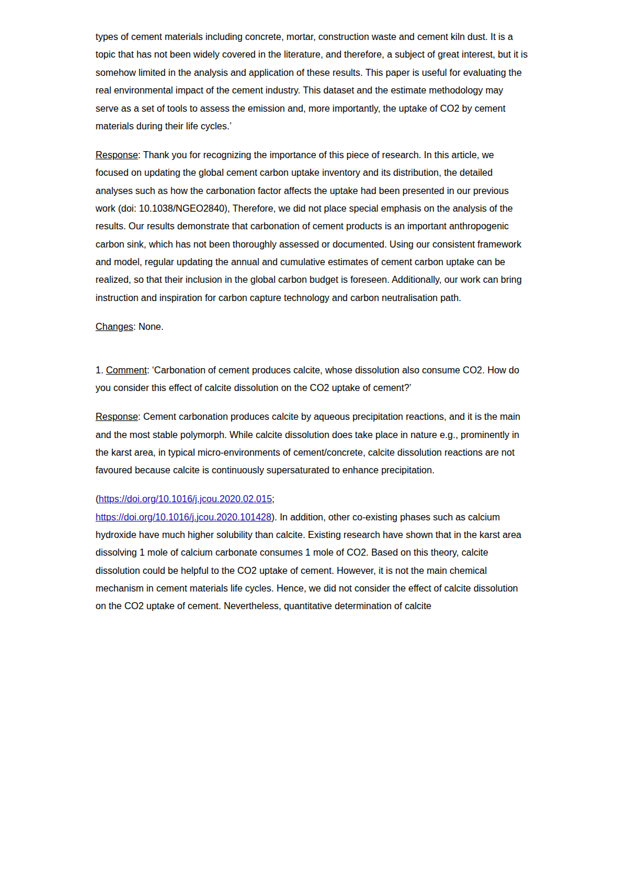types of cement materials including concrete, mortar, construction waste and cement kiln dust. It is a topic that has not been widely covered in the literature, and therefore, a subject of great interest, but it is somehow limited in the analysis and application of these results. This paper is useful for evaluating the real environmental impact of the cement industry. This dataset and the estimate methodology may serve as a set of tools to assess the emission and, more importantly, the uptake of CO2 by cement materials during their life cycles.’
Response: Thank you for recognizing the importance of this piece of research. In this article, we focused on updating the global cement carbon uptake inventory and its distribution, the detailed analyses such as how the carbonation factor affects the uptake had been presented in our previous work (doi: 10.1038/NGEO2840), Therefore, we did not place special emphasis on the analysis of the results. Our results demonstrate that carbonation of cement products is an important anthropogenic carbon sink, which has not been thoroughly assessed or documented. Using our consistent framework and model, regular updating the annual and cumulative estimates of cement carbon uptake can be realized, so that their inclusion in the global carbon budget is foreseen. Additionally, our work can bring instruction and inspiration for carbon capture technology and carbon neutralisation path.
Changes: None.
1. Comment: ‘Carbonation of cement produces calcite, whose dissolution also consume CO2. How do you consider this effect of calcite dissolution on the CO2 uptake of cement?’
Response: Cement carbonation produces calcite by aqueous precipitation reactions, and it is the main and the most stable polymorph. While calcite dissolution does take place in nature e.g., prominently in the karst area, in typical micro-environments of cement/concrete, calcite dissolution reactions are not favoured because calcite is continuously supersaturated to enhance precipitation.
(https://doi.org/10.1016/j.jcou.2020.02.015;
https://doi.org/10.1016/j.jcou.2020.101428). In addition, other co-existing phases such as calcium hydroxide have much higher solubility than calcite. Existing research have shown that in the karst area dissolving 1 mole of calcium carbonate consumes 1 mole of CO2. Based on this theory, calcite dissolution could be helpful to the CO2 uptake of cement. However, it is not the main chemical mechanism in cement materials life cycles. Hence, we did not consider the effect of calcite dissolution on the CO2 uptake of cement. Nevertheless, quantitative determination of calcite